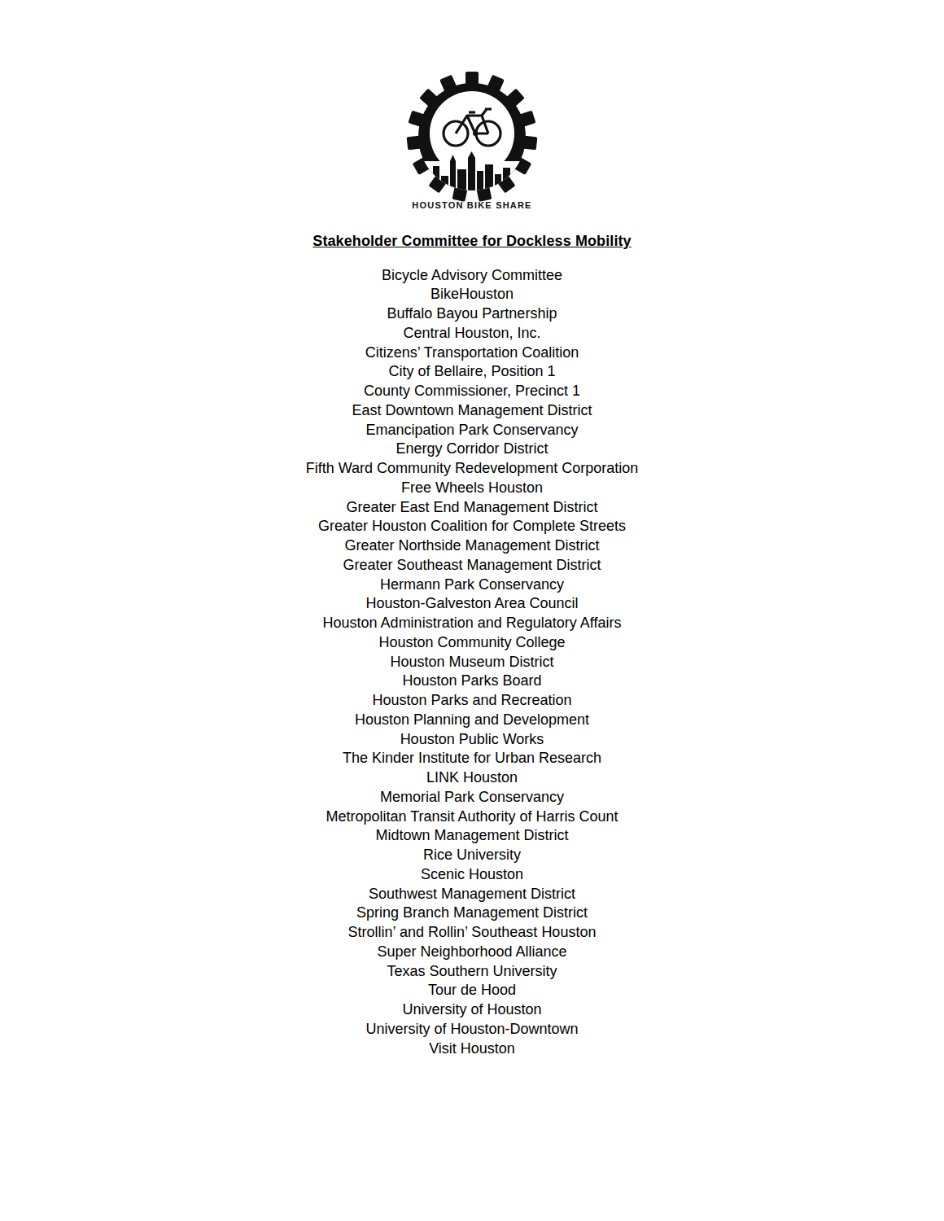HOUSTON BIKE SHARE
Stakeholder Committee for Dockless Mobility
Bicycle Advisory Committee
BikeHouston
Buffalo Bayou Partnership
Central Houston, Inc.
Citizens’ Transportation Coalition
City of Bellaire, Position 1
County Commissioner, Precinct 1
East Downtown Management District
Emancipation Park Conservancy
Energy Corridor District
Fifth Ward Community Redevelopment Corporation
Free Wheels Houston
Greater East End Management District
Greater Houston Coalition for Complete Streets
Greater Northside Management District
Greater Southeast Management District
Hermann Park Conservancy
Houston-Galveston Area Council
Houston Administration and Regulatory Affairs
Houston Community College
Houston Museum District
Houston Parks Board
Houston Parks and Recreation
Houston Planning and Development
Houston Public Works
The Kinder Institute for Urban Research
LINK Houston
Memorial Park Conservancy
Metropolitan Transit Authority of Harris Count
Midtown Management District
Rice University
Scenic Houston
Southwest Management District
Spring Branch Management District
Strollin’ and Rollin’ Southeast Houston
Super Neighborhood Alliance
Texas Southern University
Tour de Hood
University of Houston
University of Houston-Downtown
Visit Houston